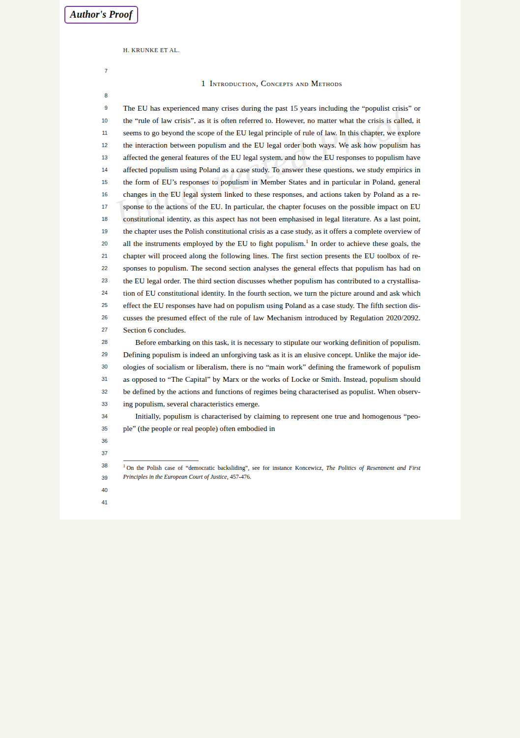Author's Proof
Uncorrected Proof
7 x 8 9 10 11 12 13 14 15 16 17 18 19 20 21 22 23 24 25 26 27 28 29 30 31 32 33 34 35 36 37 38 39 40 41
H. KRUNKE ET AL.
1 Introduction, Concepts and Methods
The EU has experienced many crises during the past 15 years including the “populist crisis” or the “rule of law crisis”, as it is often referred to. However, no matter what the crisis is called, it seems to go beyond the scope of the EU legal principle of rule of law. In this chapter, we explore the interaction between populism and the EU legal order both ways. We ask how populism has affected the general features of the EU legal system, and how the EU responses to populism have affected populism using Poland as a case study. To answer these questions, we study empirics in the form of EU’s responses to populism in Member States and in particular in Poland, general changes in the EU legal system linked to these responses, and actions taken by Poland as a response to the actions of the EU. In particular, the chapter focuses on the possible impact on EU constitutional identity, as this aspect has not been emphasised in legal literature. As a last point, the chapter uses the Polish constitutional crisis as a case study, as it offers a complete overview of all the instruments employed by the EU to fight populism.1 In order to achieve these goals, the chapter will proceed along the following lines. The first section presents the EU toolbox of responses to populism. The second section analyses the general effects that populism has had on the EU legal order. The third section discusses whether populism has contributed to a crystallisation of EU constitutional identity. In the fourth section, we turn the picture around and ask which effect the EU responses have had on populism using Poland as a case study. The fifth section discusses the presumed effect of the rule of law Mechanism introduced by Regulation 2020/2092. Section 6 concludes.
Before embarking on this task, it is necessary to stipulate our working definition of populism. Defining populism is indeed an unforgiving task as it is an elusive concept. Unlike the major ideologies of socialism or liberalism, there is no “main work” defining the framework of populism as opposed to “The Capital” by Marx or the works of Locke or Smith. Instead, populism should be defined by the actions and functions of regimes being characterised as populist. When observing populism, several characteristics emerge.
Initially, populism is characterised by claiming to represent one true and homogenous “people” (the people or real people) often embodied in
1 On the Polish case of “democratic backsliding”, see for instance Koncewicz, The Politics of Resentment and First Principles in the European Court of Justice, 457-476.